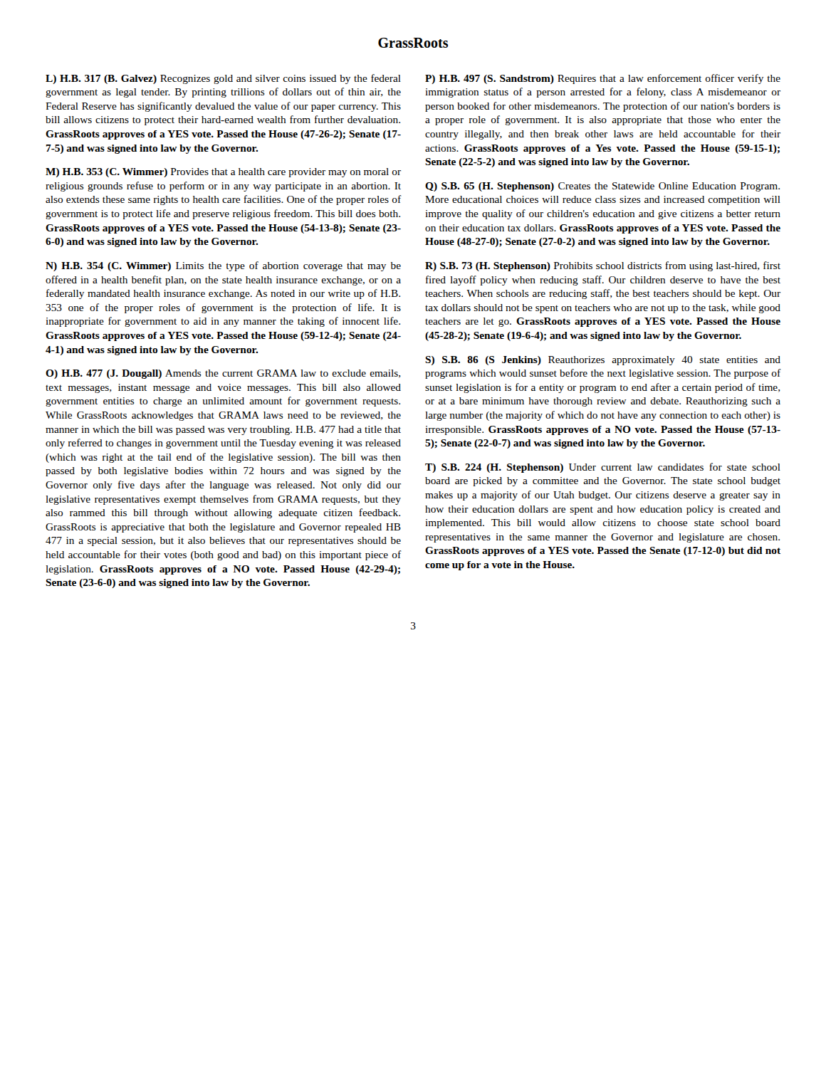GrassRoots
L) H.B. 317 (B. Galvez) Recognizes gold and silver coins issued by the federal government as legal tender. By printing trillions of dollars out of thin air, the Federal Reserve has significantly devalued the value of our paper currency. This bill allows citizens to protect their hard-earned wealth from further devaluation. GrassRoots approves of a YES vote. Passed the House (47-26-2); Senate (17-7-5) and was signed into law by the Governor.
M) H.B. 353 (C. Wimmer) Provides that a health care provider may on moral or religious grounds refuse to perform or in any way participate in an abortion. It also extends these same rights to health care facilities. One of the proper roles of government is to protect life and preserve religious freedom. This bill does both. GrassRoots approves of a YES vote. Passed the House (54-13-8); Senate (23-6-0) and was signed into law by the Governor.
N) H.B. 354 (C. Wimmer) Limits the type of abortion coverage that may be offered in a health benefit plan, on the state health insurance exchange, or on a federally mandated health insurance exchange. As noted in our write up of H.B. 353 one of the proper roles of government is the protection of life. It is inappropriate for government to aid in any manner the taking of innocent life. GrassRoots approves of a YES vote. Passed the House (59-12-4); Senate (24-4-1) and was signed into law by the Governor.
O) H.B. 477 (J. Dougall) Amends the current GRAMA law to exclude emails, text messages, instant message and voice messages. This bill also allowed government entities to charge an unlimited amount for government requests. While GrassRoots acknowledges that GRAMA laws need to be reviewed, the manner in which the bill was passed was very troubling. H.B. 477 had a title that only referred to changes in government until the Tuesday evening it was released (which was right at the tail end of the legislative session). The bill was then passed by both legislative bodies within 72 hours and was signed by the Governor only five days after the language was released. Not only did our legislative representatives exempt themselves from GRAMA requests, but they also rammed this bill through without allowing adequate citizen feedback. GrassRoots is appreciative that both the legislature and Governor repealed HB 477 in a special session, but it also believes that our representatives should be held accountable for their votes (both good and bad) on this important piece of legislation. GrassRoots approves of a NO vote. Passed House (42-29-4); Senate (23-6-0) and was signed into law by the Governor.
P) H.B. 497 (S. Sandstrom) Requires that a law enforcement officer verify the immigration status of a person arrested for a felony, class A misdemeanor or person booked for other misdemeanors. The protection of our nation's borders is a proper role of government. It is also appropriate that those who enter the country illegally, and then break other laws are held accountable for their actions. GrassRoots approves of a Yes vote. Passed the House (59-15-1); Senate (22-5-2) and was signed into law by the Governor.
Q) S.B. 65 (H. Stephenson) Creates the Statewide Online Education Program. More educational choices will reduce class sizes and increased competition will improve the quality of our children's education and give citizens a better return on their education tax dollars. GrassRoots approves of a YES vote. Passed the House (48-27-0); Senate (27-0-2) and was signed into law by the Governor.
R) S.B. 73 (H. Stephenson) Prohibits school districts from using last-hired, first fired layoff policy when reducing staff. Our children deserve to have the best teachers. When schools are reducing staff, the best teachers should be kept. Our tax dollars should not be spent on teachers who are not up to the task, while good teachers are let go. GrassRoots approves of a YES vote. Passed the House (45-28-2); Senate (19-6-4); and was signed into law by the Governor.
S) S.B. 86 (S Jenkins) Reauthorizes approximately 40 state entities and programs which would sunset before the next legislative session. The purpose of sunset legislation is for a entity or program to end after a certain period of time, or at a bare minimum have thorough review and debate. Reauthorizing such a large number (the majority of which do not have any connection to each other) is irresponsible. GrassRoots approves of a NO vote. Passed the House (57-13-5); Senate (22-0-7) and was signed into law by the Governor.
T) S.B. 224 (H. Stephenson) Under current law candidates for state school board are picked by a committee and the Governor. The state school budget makes up a majority of our Utah budget. Our citizens deserve a greater say in how their education dollars are spent and how education policy is created and implemented. This bill would allow citizens to choose state school board representatives in the same manner the Governor and legislature are chosen. GrassRoots approves of a YES vote. Passed the Senate (17-12-0) but did not come up for a vote in the House.
3